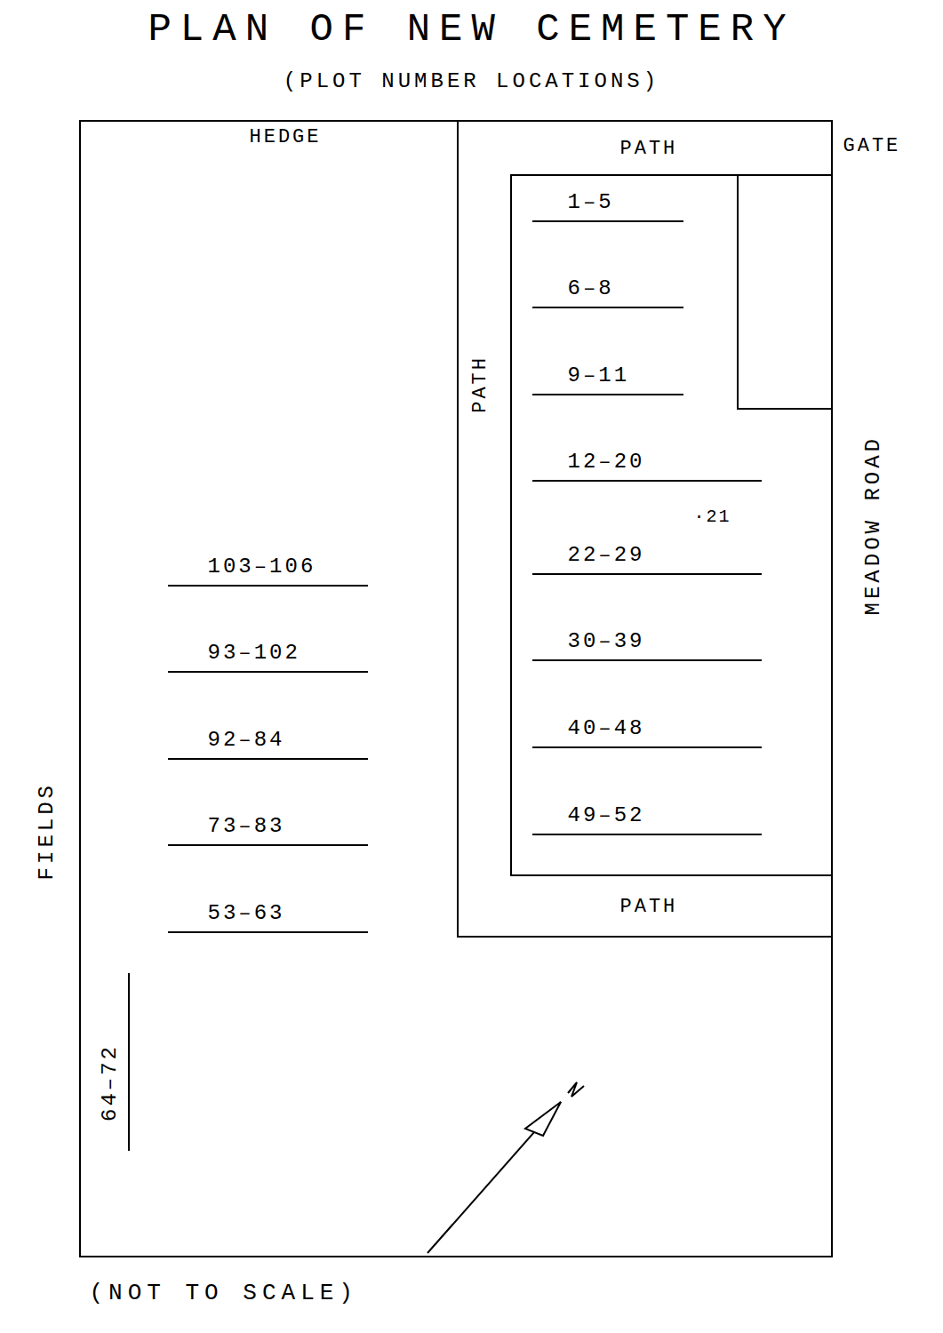PLAN OF NEW CEMETERY
(PLOT NUMBER LOCATIONS)
HEDGE GATE PATH PATH PATH MEADOW ROAD FIELDS (NOT TO SCALE) ·21
1–5
6–8
9–11
12–20
22–29
30–39
40–48
49–52
103–106
93–102
92–84
73–83
53–63
64–72